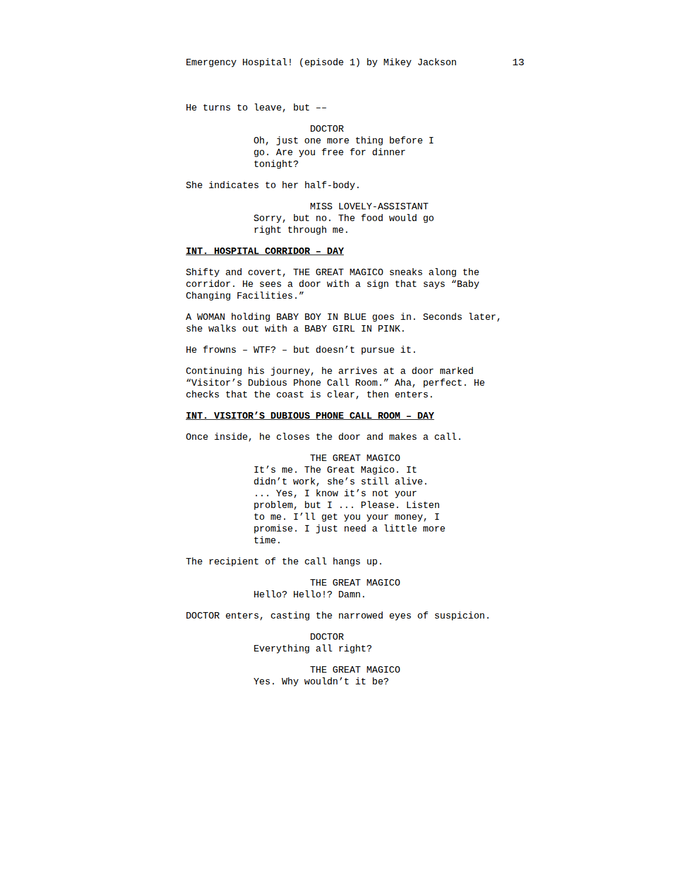Emergency Hospital! (episode 1) by Mikey Jackson 13
He turns to leave, but ––
DOCTOR
Oh, just one more thing before I go. Are you free for dinner tonight?
She indicates to her half-body.
MISS LOVELY-ASSISTANT
Sorry, but no. The food would go right through me.
INT. HOSPITAL CORRIDOR – DAY
Shifty and covert, THE GREAT MAGICO sneaks along the corridor. He sees a door with a sign that says “Baby Changing Facilities.”
A WOMAN holding BABY BOY IN BLUE goes in. Seconds later, she walks out with a BABY GIRL IN PINK.
He frowns – WTF? – but doesn’t pursue it.
Continuing his journey, he arrives at a door marked “Visitor’s Dubious Phone Call Room.” Aha, perfect. He checks that the coast is clear, then enters.
INT. VISITOR’S DUBIOUS PHONE CALL ROOM – DAY
Once inside, he closes the door and makes a call.
THE GREAT MAGICO
It’s me. The Great Magico. It didn’t work, she’s still alive. ... Yes, I know it’s not your problem, but I ... Please. Listen to me. I’ll get you your money, I promise. I just need a little more time.
The recipient of the call hangs up.
THE GREAT MAGICO
Hello? Hello!? Damn.
DOCTOR enters, casting the narrowed eyes of suspicion.
DOCTOR
Everything all right?
THE GREAT MAGICO
Yes. Why wouldn’t it be?